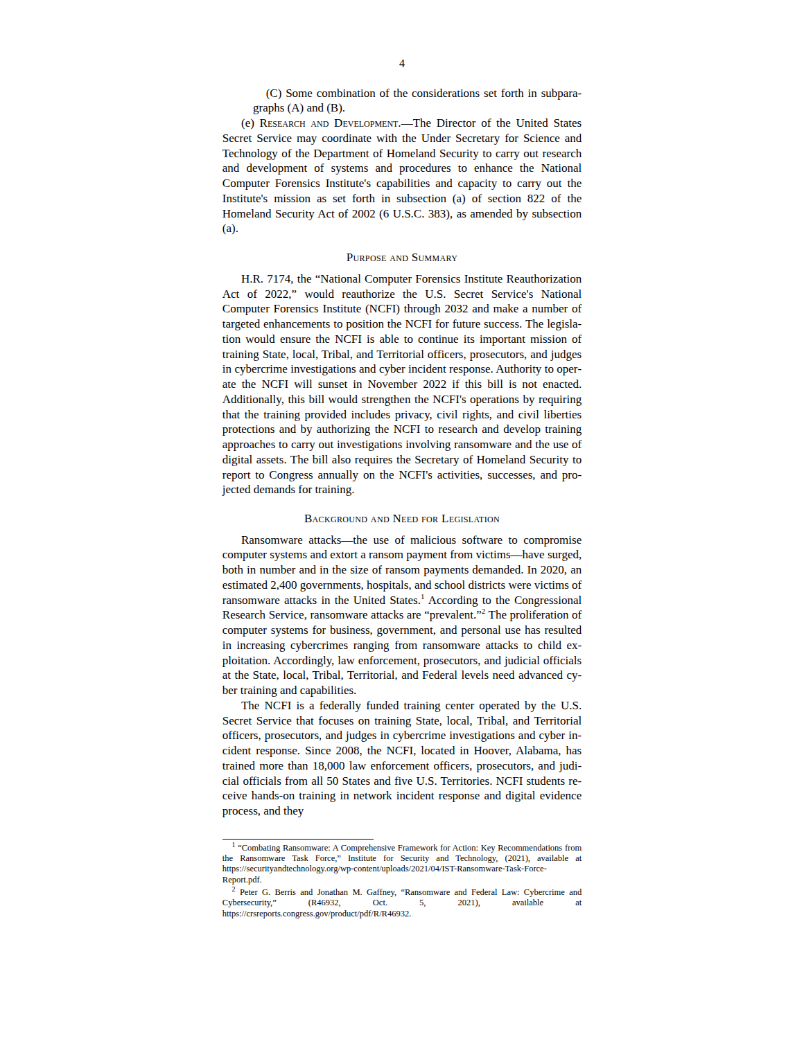4
(C) Some combination of the considerations set forth in subparagraphs (A) and (B).
(e) Research and Development.—The Director of the United States Secret Service may coordinate with the Under Secretary for Science and Technology of the Department of Homeland Security to carry out research and development of systems and procedures to enhance the National Computer Forensics Institute's capabilities and capacity to carry out the Institute's mission as set forth in subsection (a) of section 822 of the Homeland Security Act of 2002 (6 U.S.C. 383), as amended by subsection (a).
Purpose and Summary
H.R. 7174, the “National Computer Forensics Institute Reauthorization Act of 2022,” would reauthorize the U.S. Secret Service's National Computer Forensics Institute (NCFI) through 2032 and make a number of targeted enhancements to position the NCFI for future success. The legislation would ensure the NCFI is able to continue its important mission of training State, local, Tribal, and Territorial officers, prosecutors, and judges in cybercrime investigations and cyber incident response. Authority to operate the NCFI will sunset in November 2022 if this bill is not enacted. Additionally, this bill would strengthen the NCFI's operations by requiring that the training provided includes privacy, civil rights, and civil liberties protections and by authorizing the NCFI to research and develop training approaches to carry out investigations involving ransomware and the use of digital assets. The bill also requires the Secretary of Homeland Security to report to Congress annually on the NCFI's activities, successes, and projected demands for training.
Background and Need for Legislation
Ransomware attacks—the use of malicious software to compromise computer systems and extort a ransom payment from victims—have surged, both in number and in the size of ransom payments demanded. In 2020, an estimated 2,400 governments, hospitals, and school districts were victims of ransomware attacks in the United States.1 According to the Congressional Research Service, ransomware attacks are “prevalent.”2 The proliferation of computer systems for business, government, and personal use has resulted in increasing cybercrimes ranging from ransomware attacks to child exploitation. Accordingly, law enforcement, prosecutors, and judicial officials at the State, local, Tribal, Territorial, and Federal levels need advanced cyber training and capabilities.
The NCFI is a federally funded training center operated by the U.S. Secret Service that focuses on training State, local, Tribal, and Territorial officers, prosecutors, and judges in cybercrime investigations and cyber incident response. Since 2008, the NCFI, located in Hoover, Alabama, has trained more than 18,000 law enforcement officers, prosecutors, and judicial officials from all 50 States and five U.S. Territories. NCFI students receive hands-on training in network incident response and digital evidence process, and they
1 “Combating Ransomware: A Comprehensive Framework for Action: Key Recommendations from the Ransomware Task Force,” Institute for Security and Technology, (2021), available at https://securityandtechnology.org/wp-content/uploads/2021/04/IST-Ransomware-Task-Force-Report.pdf.
2 Peter G. Berris and Jonathan M. Gaffney, “Ransomware and Federal Law: Cybercrime and Cybersecurity,” (R46932, Oct. 5, 2021), available at https://crsreports.congress.gov/product/pdf/R/R46932.